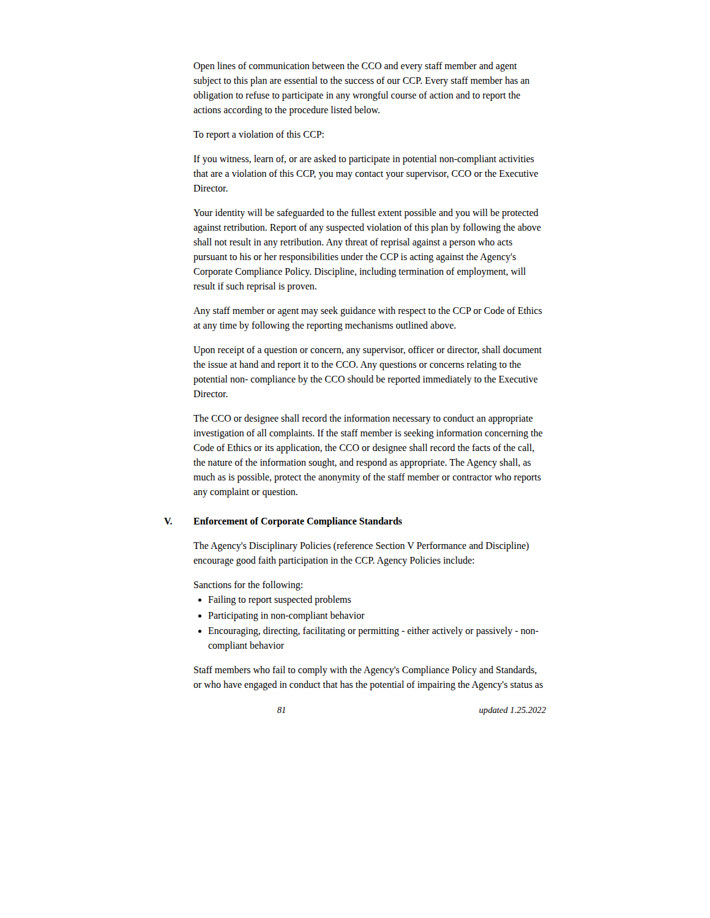Open lines of communication between the CCO and every staff member and agent subject to this plan are essential to the success of our CCP. Every staff member has an obligation to refuse to participate in any wrongful course of action and to report the actions according to the procedure listed below.
To report a violation of this CCP:
If you witness, learn of, or are asked to participate in potential non-compliant activities that are a violation of this CCP, you may contact your supervisor, CCO or the Executive Director.
Your identity will be safeguarded to the fullest extent possible and you will be protected against retribution. Report of any suspected violation of this plan by following the above shall not result in any retribution. Any threat of reprisal against a person who acts pursuant to his or her responsibilities under the CCP is acting against the Agency's Corporate Compliance Policy. Discipline, including termination of employment, will result if such reprisal is proven.
Any staff member or agent may seek guidance with respect to the CCP or Code of Ethics at any time by following the reporting mechanisms outlined above.
Upon receipt of a question or concern, any supervisor, officer or director, shall document the issue at hand and report it to the CCO. Any questions or concerns relating to the potential non- compliance by the CCO should be reported immediately to the Executive Director.
The CCO or designee shall record the information necessary to conduct an appropriate investigation of all complaints. If the staff member is seeking information concerning the Code of Ethics or its application, the CCO or designee shall record the facts of the call, the nature of the information sought, and respond as appropriate. The Agency shall, as much as is possible, protect the anonymity of the staff member or contractor who reports any complaint or question.
V. Enforcement of Corporate Compliance Standards
The Agency's Disciplinary Policies (reference Section V Performance and Discipline) encourage good faith participation in the CCP. Agency Policies include:
Sanctions for the following:
Failing to report suspected problems
Participating in non-compliant behavior
Encouraging, directing, facilitating or permitting - either actively or passively - non-compliant behavior
Staff members who fail to comply with the Agency's Compliance Policy and Standards, or who have engaged in conduct that has the potential of impairing the Agency's status as
81 updated 1.25.2022